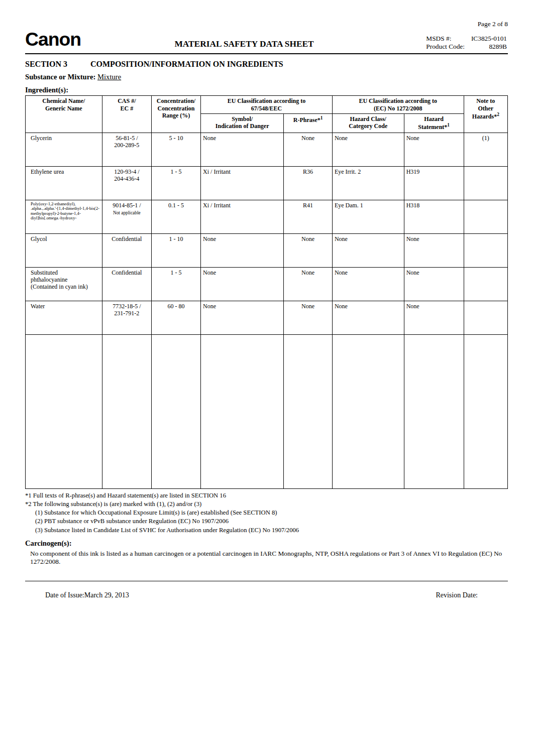Page 2 of 8
Canon
MATERIAL SAFETY DATA SHEET
| MSDS #: | IC3825-0101 |
| Product Code: | 8289B |
SECTION 3 COMPOSITION/INFORMATION ON INGREDIENTS
Substance or Mixture: Mixture
Ingredient(s):
| Chemical Name/ Generic Name | CAS #/ EC # | Concentration/ Concentration Range (%) | EU Classification according to 67/548/EEC | EU Classification according to (EC) No 1272/2008 | Note to Other Hazards* 2 |
| --- | --- | --- | --- | --- | --- |
| Symbol/ Indication of Danger | R-Phrase* 1 | Hazard Class/ Category Code | Hazard Statement* 1 |
| Glycerin | 56-81-5 / 200-289-5 | 5 - 10 | None | None | None | None | (1) |
| Ethylene urea | 120-93-4 / 204-436-4 | 1 - 5 | Xi / Irritant | R36 | Eye Irrit. 2 | H319 | |
| Poly(oxy-1,2-ethanediyl), .alpha.,.alpha.'-[1,4-dimethyl-1,4-bis(2-methylpropyl)-2-butyne-1,4-diyl]bis[.omega.-hydroxy- | 9014-85-1 / Not applicable | 0.1 - 5 | Xi / Irritant | R41 | Eye Dam. 1 | H318 | |
| Glycol | Confidential | 1 - 10 | None | None | None | None | |
| Substituted phthalocyanine (Contained in cyan ink) | Confidential | 1 - 5 | None | None | None | None | |
| Water | 7732-18-5 / 231-791-2 | 60 - 80 | None | None | None | None | |
*1 Full texts of R-phrase(s) and Hazard statement(s) are listed in SECTION 16
*2 The following substance(s) is (are) marked with (1), (2) and/or (3)
(1) Substance for which Occupational Exposure Limit(s) is (are) established (See SECTION 8)
(2) PBT substance or vPvB substance under Regulation (EC) No 1907/2006
(3) Substance listed in Candidate List of SVHC for Authorisation under Regulation (EC) No 1907/2006
Carcinogen(s):
No component of this ink is listed as a human carcinogen or a potential carcinogen in IARC Monographs, NTP, OSHA regulations or Part 3 of Annex VI to Regulation (EC) No 1272/2008.
Date of Issue:March 29, 2013
Revision Date: